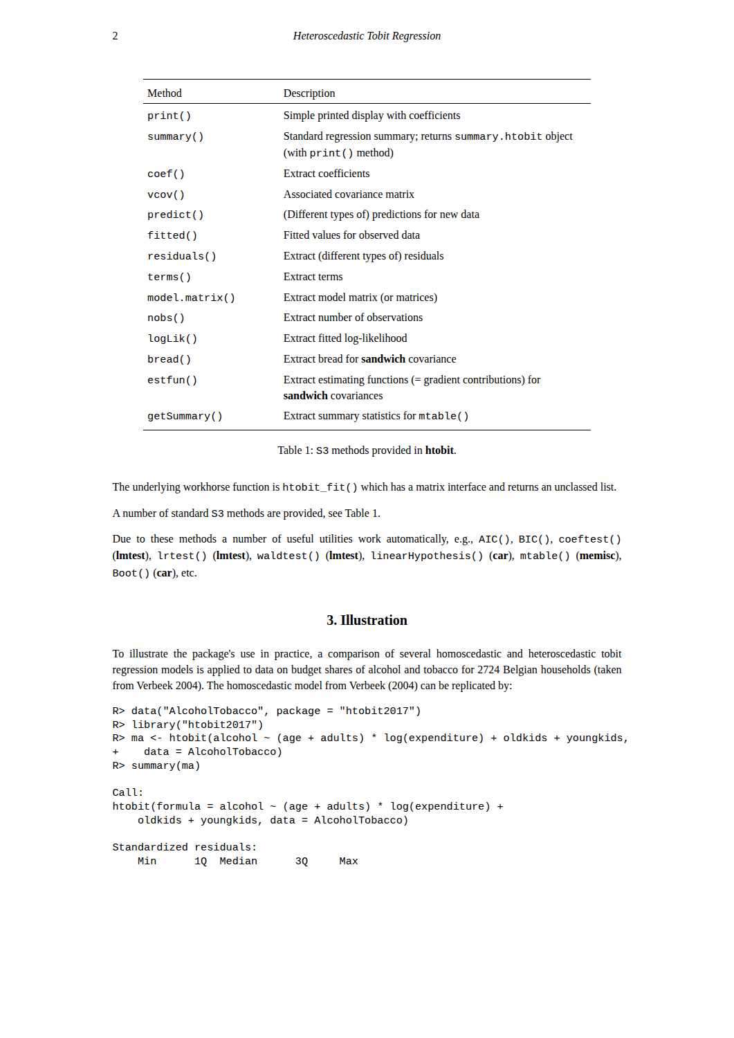2 Heteroscedastic Tobit Regression
| Method | Description |
| --- | --- |
| print() | Simple printed display with coefficients |
| summary() | Standard regression summary; returns summary.htobit object (with print() method) |
| coef() | Extract coefficients |
| vcov() | Associated covariance matrix |
| predict() | (Different types of) predictions for new data |
| fitted() | Fitted values for observed data |
| residuals() | Extract (different types of) residuals |
| terms() | Extract terms |
| model.matrix() | Extract model matrix (or matrices) |
| nobs() | Extract number of observations |
| logLik() | Extract fitted log-likelihood |
| bread() | Extract bread for sandwich covariance |
| estfun() | Extract estimating functions (= gradient contributions) for sandwich covariances |
| getSummary() | Extract summary statistics for mtable() |
Table 1: S3 methods provided in htobit.
The underlying workhorse function is htobit_fit() which has a matrix interface and returns an unclassed list.
A number of standard S3 methods are provided, see Table 1.
Due to these methods a number of useful utilities work automatically, e.g., AIC(), BIC(), coeftest() (lmtest), lrtest() (lmtest), waldtest() (lmtest), linearHypothesis() (car), mtable() (memisc), Boot() (car), etc.
3. Illustration
To illustrate the package's use in practice, a comparison of several homoscedastic and heteroscedastic tobit regression models is applied to data on budget shares of alcohol and tobacco for 2724 Belgian households (taken from Verbeek 2004). The homoscedastic model from Verbeek (2004) can be replicated by:
R> data("AlcoholTobacco", package = "htobit2017")
R> library("htobit2017")
R> ma <- htobit(alcohol ~ (age + adults) * log(expenditure) + oldkids + youngkids,
+    data = AlcoholTobacco)
R> summary(ma)

Call:
htobit(formula = alcohol ~ (age + adults) * log(expenditure) +
    oldkids + youngkids, data = AlcoholTobacco)

Standardized residuals:
    Min      1Q  Median      3Q     Max